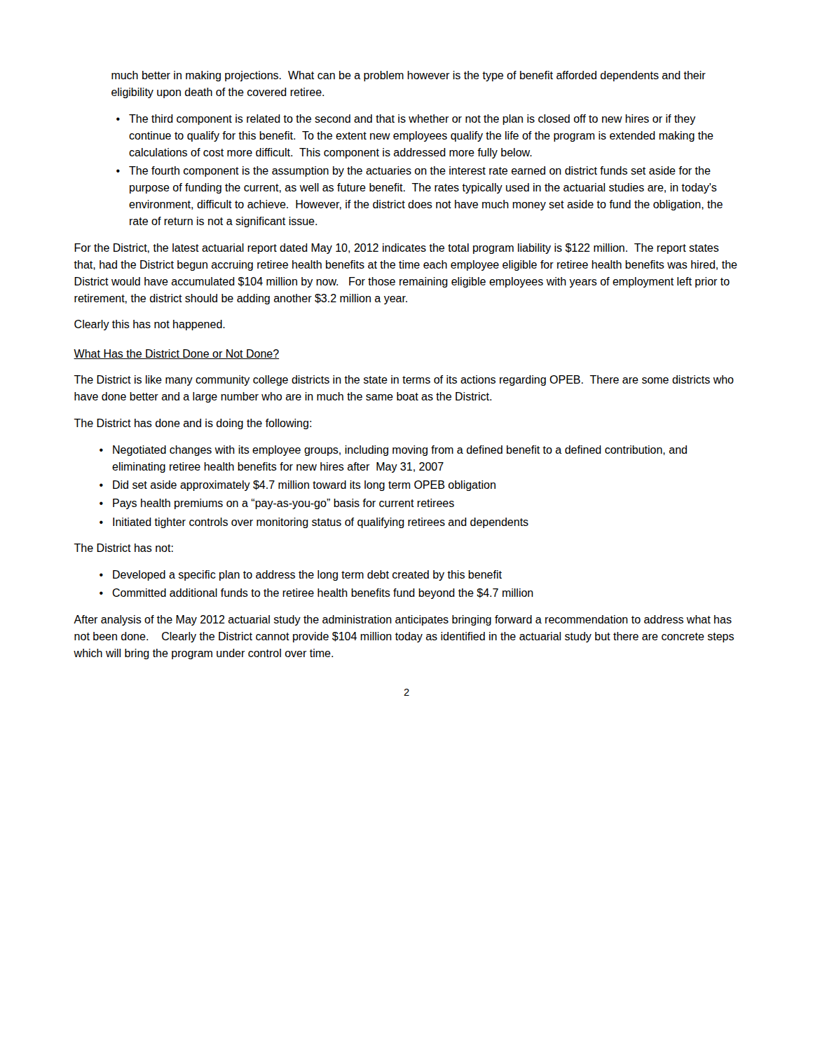much better in making projections. What can be a problem however is the type of benefit afforded dependents and their eligibility upon death of the covered retiree.
The third component is related to the second and that is whether or not the plan is closed off to new hires or if they continue to qualify for this benefit. To the extent new employees qualify the life of the program is extended making the calculations of cost more difficult. This component is addressed more fully below.
The fourth component is the assumption by the actuaries on the interest rate earned on district funds set aside for the purpose of funding the current, as well as future benefit. The rates typically used in the actuarial studies are, in today's environment, difficult to achieve. However, if the district does not have much money set aside to fund the obligation, the rate of return is not a significant issue.
For the District, the latest actuarial report dated May 10, 2012 indicates the total program liability is $122 million. The report states that, had the District begun accruing retiree health benefits at the time each employee eligible for retiree health benefits was hired, the District would have accumulated $104 million by now. For those remaining eligible employees with years of employment left prior to retirement, the district should be adding another $3.2 million a year.
Clearly this has not happened.
What Has the District Done or Not Done?
The District is like many community college districts in the state in terms of its actions regarding OPEB. There are some districts who have done better and a large number who are in much the same boat as the District.
The District has done and is doing the following:
Negotiated changes with its employee groups, including moving from a defined benefit to a defined contribution, and eliminating retiree health benefits for new hires after May 31, 2007
Did set aside approximately $4.7 million toward its long term OPEB obligation
Pays health premiums on a “pay-as-you-go” basis for current retirees
Initiated tighter controls over monitoring status of qualifying retirees and dependents
The District has not:
Developed a specific plan to address the long term debt created by this benefit
Committed additional funds to the retiree health benefits fund beyond the $4.7 million
After analysis of the May 2012 actuarial study the administration anticipates bringing forward a recommendation to address what has not been done. Clearly the District cannot provide $104 million today as identified in the actuarial study but there are concrete steps which will bring the program under control over time.
2